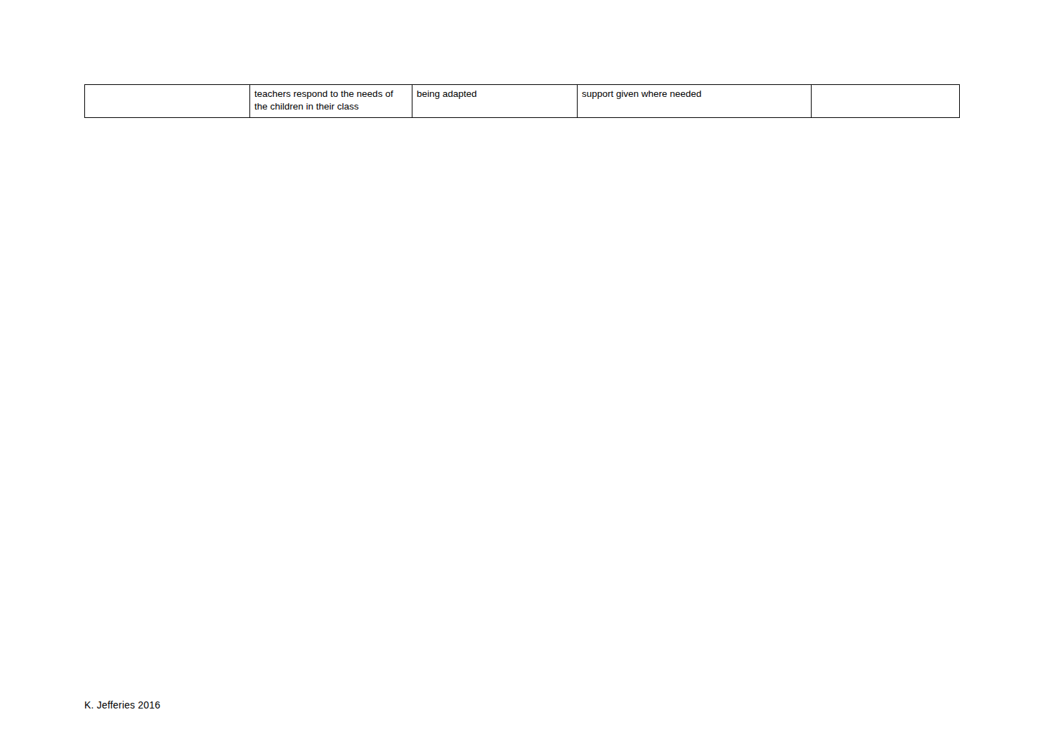| | teachers respond to the needs of the children in their class | being adapted | support given where needed | |
K. Jefferies 2016